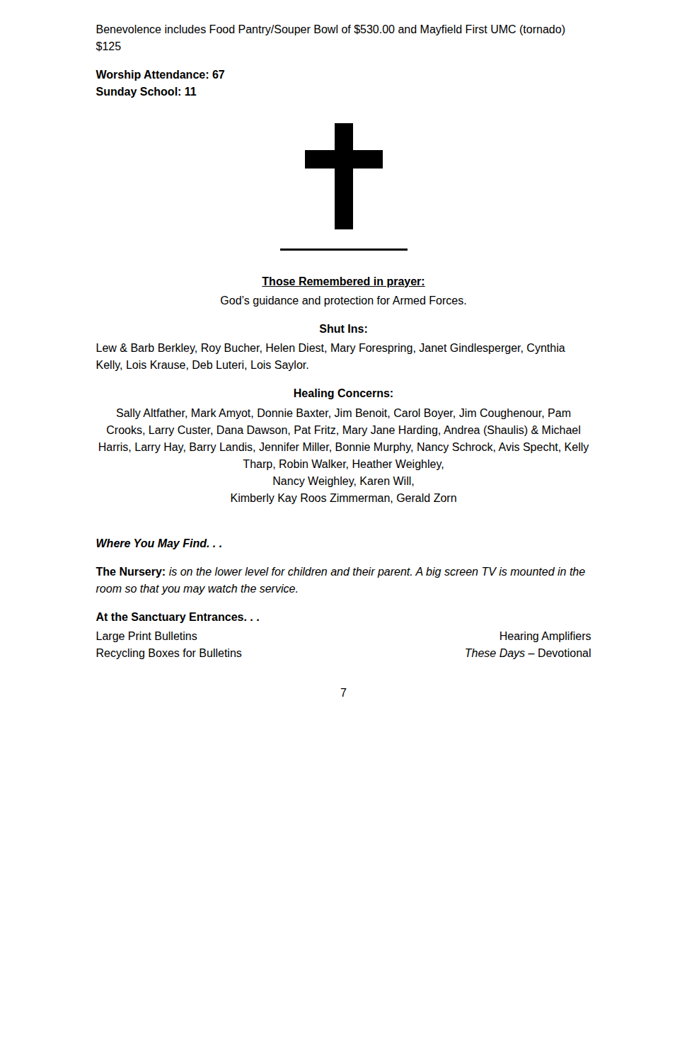Benevolence includes Food Pantry/Souper Bowl of $530.00 and Mayfield First UMC (tornado) $125
Worship Attendance: 67 Sunday School: 11
Those Remembered in prayer:
God’s guidance and protection for Armed Forces.
Shut Ins:
Lew & Barb Berkley, Roy Bucher, Helen Diest, Mary Forespring, Janet Gindlesperger, Cynthia Kelly, Lois Krause, Deb Luteri, Lois Saylor.
Healing Concerns:
Sally Altfather, Mark Amyot, Donnie Baxter, Jim Benoit, Carol Boyer, Jim Coughenour, Pam Crooks, Larry Custer, Dana Dawson, Pat Fritz, Mary Jane Harding, Andrea (Shaulis) & Michael Harris, Larry Hay, Barry Landis, Jennifer Miller, Bonnie Murphy, Nancy Schrock, Avis Specht, Kelly Tharp, Robin Walker, Heather Weighley,
Nancy Weighley, Karen Will,
Kimberly Kay Roos Zimmerman, Gerald Zorn
Where You May Find. . .
The Nursery: is on the lower level for children and their parent. A big screen TV is mounted in the room so that you may watch the service.
At the Sanctuary Entrances. . .
| Large Print Bulletins | Hearing Amplifiers |
| Recycling Boxes for Bulletins | These Days – Devotional |
7